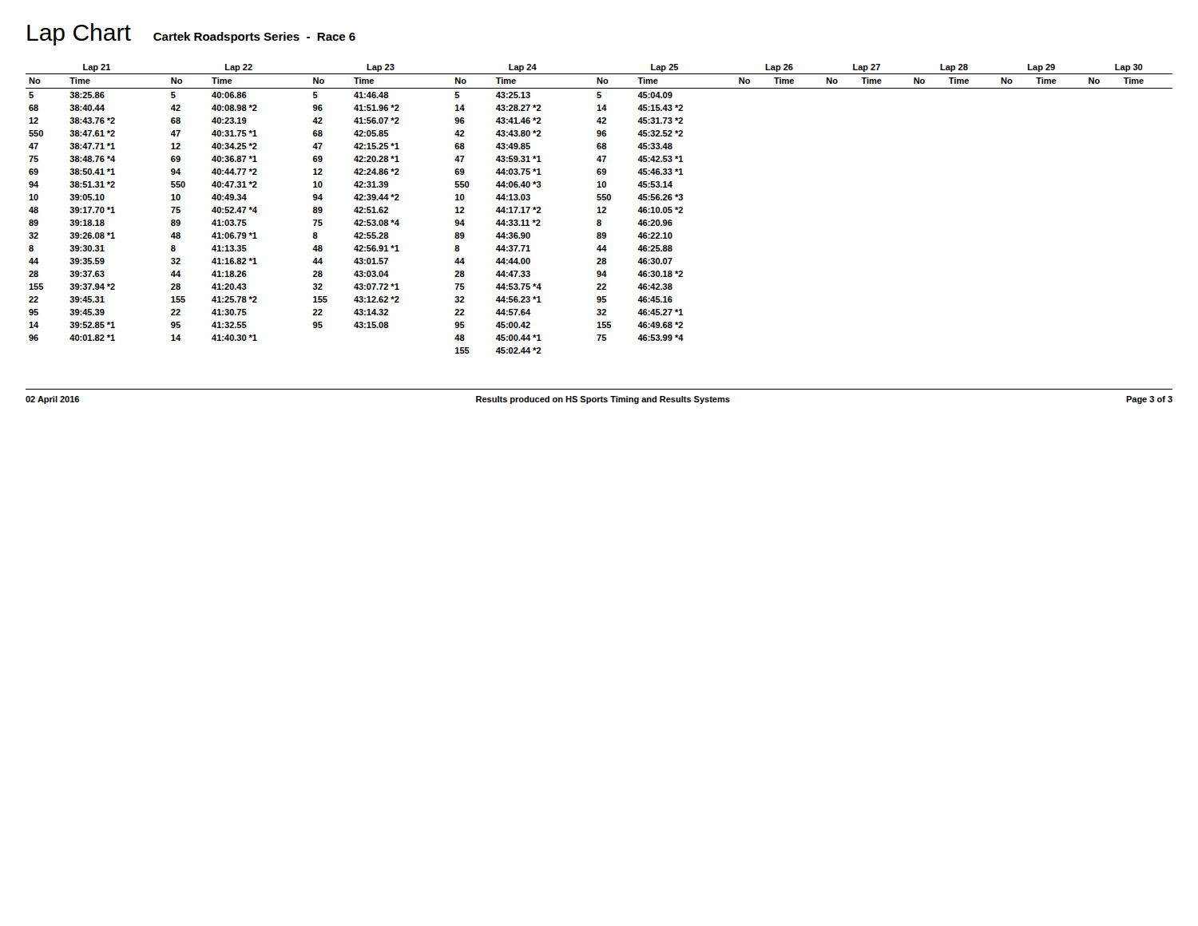Lap Chart
Cartek Roadsports Series - Race 6
| Lap 21 | Lap 22 | Lap 23 | Lap 24 | Lap 25 | Lap 26 | Lap 27 | Lap 28 | Lap 29 | Lap 30 |
| --- | --- | --- | --- | --- | --- | --- | --- | --- | --- |
| No | Time | No | Time | No | Time | No | Time | No | Time | No | Time | No | Time | No | Time | No | Time | No | Time |
| 5 | 38:25.86 | 5 | 40:06.86 | 5 | 41:46.48 | 5 | 43:25.13 | 5 | 45:04.09 | | | | | | | | | | |
| 68 | 38:40.44 | 42 | 40:08.98 *2 | 96 | 41:51.96 *2 | 14 | 43:28.27 *2 | 14 | 45:15.43 *2 | | | | | | | | | | |
| 12 | 38:43.76 *2 | 68 | 40:23.19 | 42 | 41:56.07 *2 | 96 | 43:41.46 *2 | 42 | 45:31.73 *2 | | | | | | | | | | |
| 550 | 38:47.61 *2 | 47 | 40:31.75 *1 | 68 | 42:05.85 | 42 | 43:43.80 *2 | 96 | 45:32.52 *2 | | | | | | | | | | |
| 47 | 38:47.71 *1 | 12 | 40:34.25 *2 | 47 | 42:15.25 *1 | 68 | 43:49.85 | 68 | 45:33.48 | | | | | | | | | | |
| 75 | 38:48.76 *4 | 69 | 40:36.87 *1 | 69 | 42:20.28 *1 | 47 | 43:59.31 *1 | 47 | 45:42.53 *1 | | | | | | | | | | |
| 69 | 38:50.41 *1 | 94 | 40:44.77 *2 | 12 | 42:24.86 *2 | 69 | 44:03.75 *1 | 69 | 45:46.33 *1 | | | | | | | | | | |
| 94 | 38:51.31 *2 | 550 | 40:47.31 *2 | 10 | 42:31.39 | 550 | 44:06.40 *3 | 10 | 45:53.14 | | | | | | | | | | |
| 10 | 39:05.10 | 10 | 40:49.34 | 94 | 42:39.44 *2 | 10 | 44:13.03 | 550 | 45:56.26 *3 | | | | | | | | | | |
| 48 | 39:17.70 *1 | 75 | 40:52.47 *4 | 89 | 42:51.62 | 12 | 44:17.17 *2 | 12 | 46:10.05 *2 | | | | | | | | | | |
| 89 | 39:18.18 | 89 | 41:03.75 | 75 | 42:53.08 *4 | 94 | 44:33.11 *2 | 8 | 46:20.96 | | | | | | | | | | |
| 32 | 39:26.08 *1 | 48 | 41:06.79 *1 | 8 | 42:55.28 | 89 | 44:36.90 | 89 | 46:22.10 | | | | | | | | | | |
| 8 | 39:30.31 | 8 | 41:13.35 | 48 | 42:56.91 *1 | 8 | 44:37.71 | 44 | 46:25.88 | | | | | | | | | | |
| 44 | 39:35.59 | 32 | 41:16.82 *1 | 44 | 43:01.57 | 44 | 44:44.00 | 28 | 46:30.07 | | | | | | | | | | |
| 28 | 39:37.63 | 44 | 41:18.26 | 28 | 43:03.04 | 28 | 44:47.33 | 94 | 46:30.18 *2 | | | | | | | | | | |
| 155 | 39:37.94 *2 | 28 | 41:20.43 | 32 | 43:07.72 *1 | 75 | 44:53.75 *4 | 22 | 46:42.38 | | | | | | | | | | |
| 22 | 39:45.31 | 155 | 41:25.78 *2 | 155 | 43:12.62 *2 | 32 | 44:56.23 *1 | 95 | 46:45.16 | | | | | | | | | | |
| 95 | 39:45.39 | 22 | 41:30.75 | 22 | 43:14.32 | 22 | 44:57.64 | 32 | 46:45.27 *1 | | | | | | | | | | |
| 14 | 39:52.85 *1 | 95 | 41:32.55 | 95 | 43:15.08 | 95 | 45:00.42 | 155 | 46:49.68 *2 | | | | | | | | | | |
| 96 | 40:01.82 *1 | 14 | 41:40.30 *1 | | | 48 | 45:00.44 *1 | 75 | 46:53.99 *4 | | | | | | | | | | |
| | | | | | | 155 | 45:02.44 *2 | | | | | | | | | | | | |
02 April 2016
Results produced on HS Sports Timing and Results Systems
Page 3 of 3